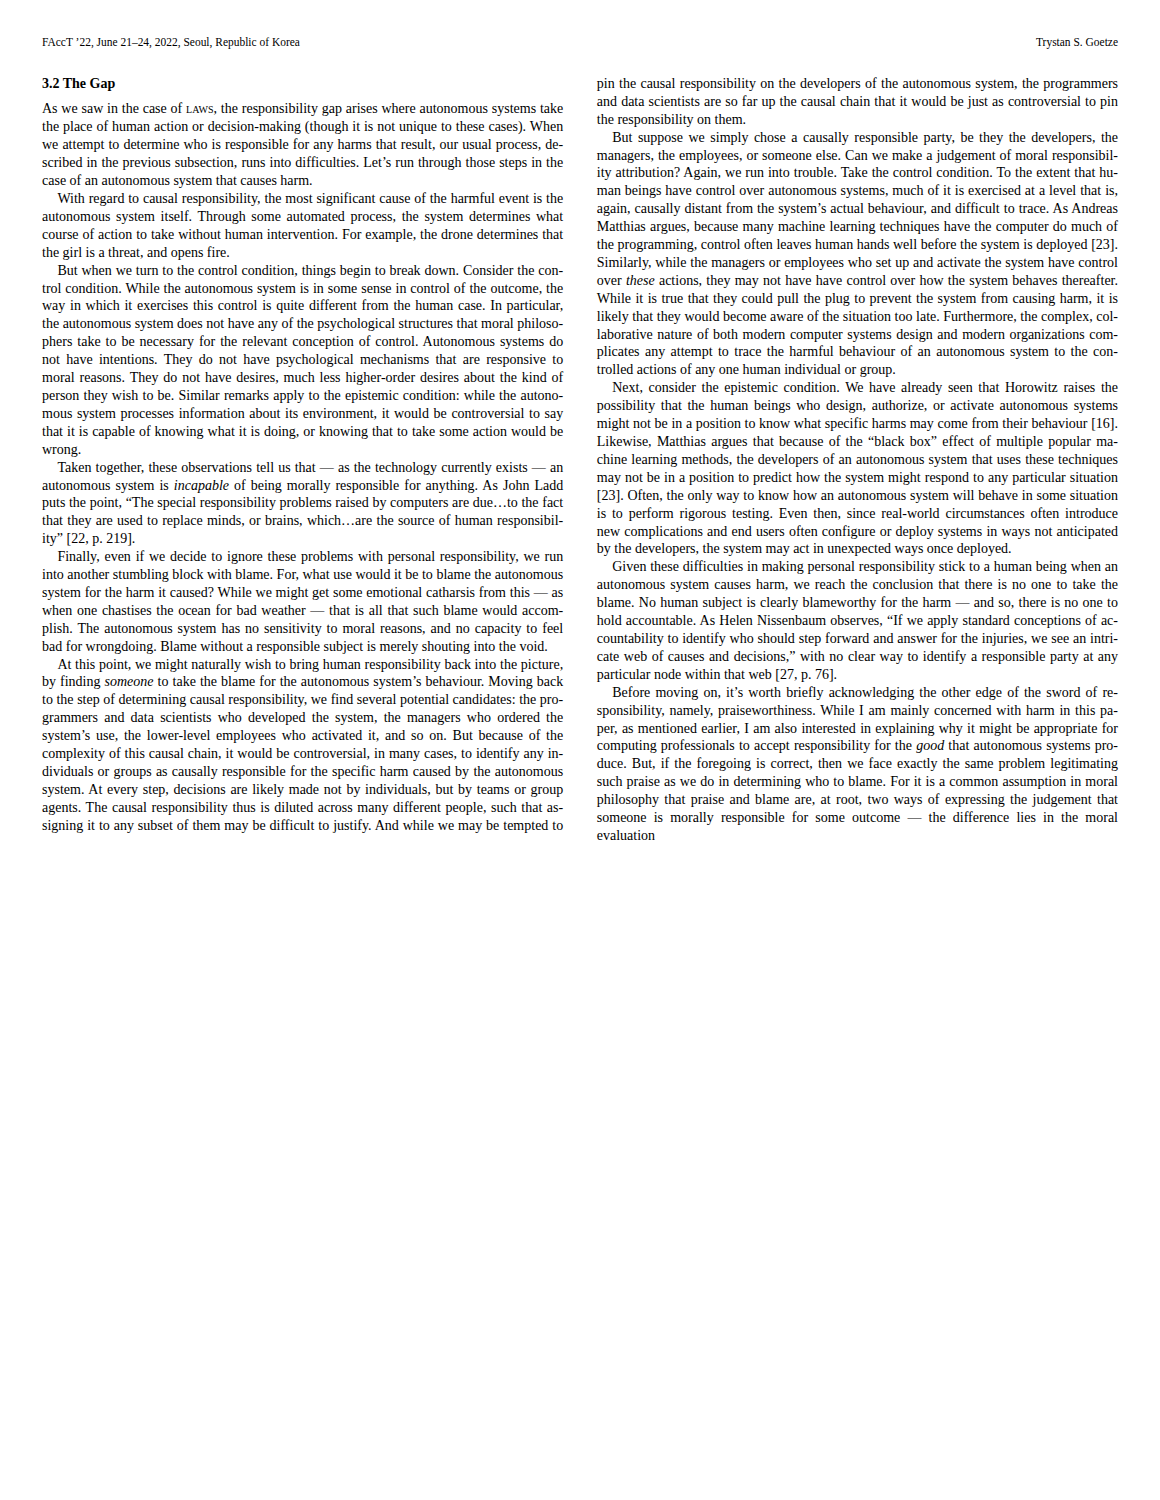FAccT ’22, June 21–24, 2022, Seoul, Republic of Korea Trystan S. Goetze
3.2 The Gap
As we saw in the case of laws, the responsibility gap arises where autonomous systems take the place of human action or decision-making (though it is not unique to these cases). When we attempt to determine who is responsible for any harms that result, our usual process, described in the previous subsection, runs into difficulties. Let’s run through those steps in the case of an autonomous system that causes harm.
With regard to causal responsibility, the most significant cause of the harmful event is the autonomous system itself. Through some automated process, the system determines what course of action to take without human intervention. For example, the drone determines that the girl is a threat, and opens fire.
But when we turn to the control condition, things begin to break down. Consider the control condition. While the autonomous system is in some sense in control of the outcome, the way in which it exercises this control is quite different from the human case. In particular, the autonomous system does not have any of the psychological structures that moral philosophers take to be necessary for the relevant conception of control. Autonomous systems do not have intentions. They do not have psychological mechanisms that are responsive to moral reasons. They do not have desires, much less higher-order desires about the kind of person they wish to be. Similar remarks apply to the epistemic condition: while the autonomous system processes information about its environment, it would be controversial to say that it is capable of knowing what it is doing, or knowing that to take some action would be wrong.
Taken together, these observations tell us that — as the technology currently exists — an autonomous system is incapable of being morally responsible for anything. As John Ladd puts the point, “The special responsibility problems raised by computers are due…to the fact that they are used to replace minds, or brains, which…are the source of human responsibility” [22, p. 219].
Finally, even if we decide to ignore these problems with personal responsibility, we run into another stumbling block with blame. For, what use would it be to blame the autonomous system for the harm it caused? While we might get some emotional catharsis from this — as when one chastises the ocean for bad weather — that is all that such blame would accomplish. The autonomous system has no sensitivity to moral reasons, and no capacity to feel bad for wrongdoing. Blame without a responsible subject is merely shouting into the void.
At this point, we might naturally wish to bring human responsibility back into the picture, by finding someone to take the blame for the autonomous system’s behaviour. Moving back to the step of determining causal responsibility, we find several potential candidates: the programmers and data scientists who developed the system, the managers who ordered the system’s use, the lower-level employees who activated it, and so on. But because of the complexity of this causal chain, it would be controversial, in many cases, to identify any individuals or groups as causally responsible for the specific harm caused by the autonomous system. At every step, decisions are likely made not by individuals, but by teams or group agents. The causal responsibility thus is diluted across many different people, such that assigning it to any subset of them may be difficult to justify. And while we may be tempted to pin the causal responsibility on the developers of the autonomous system, the programmers and data scientists are so far up the causal chain that it would be just as controversial to pin the responsibility on them.
But suppose we simply chose a causally responsible party, be they the developers, the managers, the employees, or someone else. Can we make a judgement of moral responsibility attribution? Again, we run into trouble. Take the control condition. To the extent that human beings have control over autonomous systems, much of it is exercised at a level that is, again, causally distant from the system’s actual behaviour, and difficult to trace. As Andreas Matthias argues, because many machine learning techniques have the computer do much of the programming, control often leaves human hands well before the system is deployed [23]. Similarly, while the managers or employees who set up and activate the system have control over these actions, they may not have have control over how the system behaves thereafter. While it is true that they could pull the plug to prevent the system from causing harm, it is likely that they would become aware of the situation too late. Furthermore, the complex, collaborative nature of both modern computer systems design and modern organizations complicates any attempt to trace the harmful behaviour of an autonomous system to the controlled actions of any one human individual or group.
Next, consider the epistemic condition. We have already seen that Horowitz raises the possibility that the human beings who design, authorize, or activate autonomous systems might not be in a position to know what specific harms may come from their behaviour [16]. Likewise, Matthias argues that because of the “black box” effect of multiple popular machine learning methods, the developers of an autonomous system that uses these techniques may not be in a position to predict how the system might respond to any particular situation [23]. Often, the only way to know how an autonomous system will behave in some situation is to perform rigorous testing. Even then, since real-world circumstances often introduce new complications and end users often configure or deploy systems in ways not anticipated by the developers, the system may act in unexpected ways once deployed.
Given these difficulties in making personal responsibility stick to a human being when an autonomous system causes harm, we reach the conclusion that there is no one to take the blame. No human subject is clearly blameworthy for the harm — and so, there is no one to hold accountable. As Helen Nissenbaum observes, “If we apply standard conceptions of accountability to identify who should step forward and answer for the injuries, we see an intricate web of causes and decisions,” with no clear way to identify a responsible party at any particular node within that web [27, p. 76].
Before moving on, it’s worth briefly acknowledging the other edge of the sword of responsibility, namely, praiseworthiness. While I am mainly concerned with harm in this paper, as mentioned earlier, I am also interested in explaining why it might be appropriate for computing professionals to accept responsibility for the good that autonomous systems produce. But, if the foregoing is correct, then we face exactly the same problem legitimating such praise as we do in determining who to blame. For it is a common assumption in moral philosophy that praise and blame are, at root, two ways of expressing the judgement that someone is morally responsible for some outcome — the difference lies in the moral evaluation